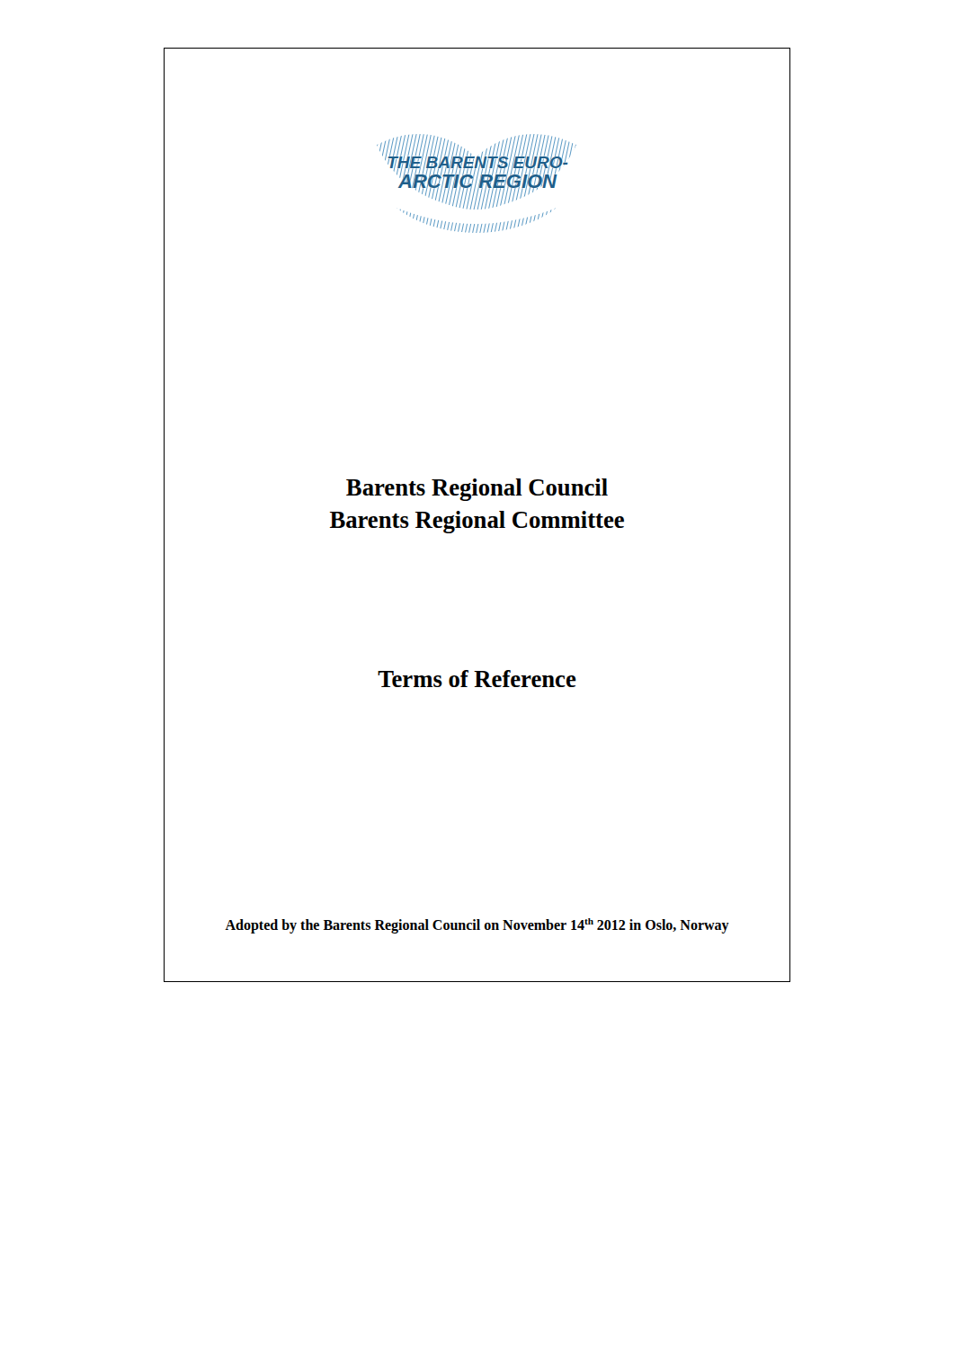THE BARENTS EURO- ARCTIC REGION
Barents Regional Council
Barents Regional Committee
Terms of Reference
Adopted by the Barents Regional Council on November 14th 2012 in Oslo, Norway